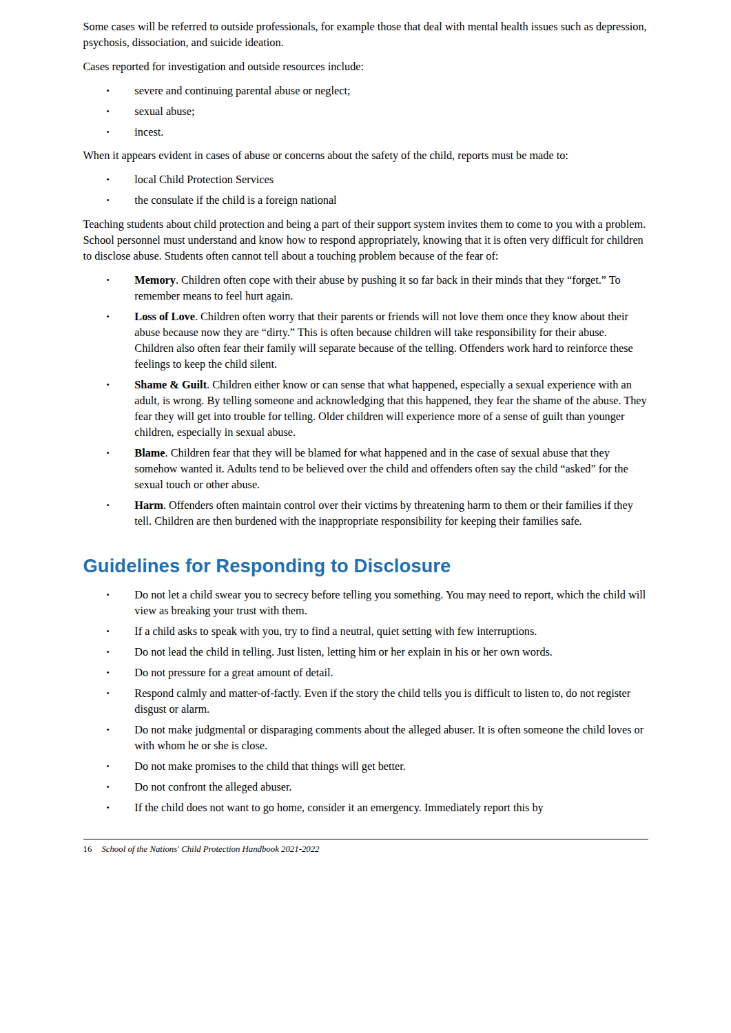Some cases will be referred to outside professionals, for example those that deal with mental health issues such as depression, psychosis, dissociation, and suicide ideation.
Cases reported for investigation and outside resources include:
severe and continuing parental abuse or neglect;
sexual abuse;
incest.
When it appears evident in cases of abuse or concerns about the safety of the child, reports must be made to:
local Child Protection Services
the consulate if the child is a foreign national
Teaching students about child protection and being a part of their support system invites them to come to you with a problem. School personnel must understand and know how to respond appropriately, knowing that it is often very difficult for children to disclose abuse. Students often cannot tell about a touching problem because of the fear of:
Memory. Children often cope with their abuse by pushing it so far back in their minds that they “forget.” To remember means to feel hurt again.
Loss of Love. Children often worry that their parents or friends will not love them once they know about their abuse because now they are “dirty.” This is often because children will take responsibility for their abuse. Children also often fear their family will separate because of the telling. Offenders work hard to reinforce these feelings to keep the child silent.
Shame & Guilt. Children either know or can sense that what happened, especially a sexual experience with an adult, is wrong. By telling someone and acknowledging that this happened, they fear the shame of the abuse. They fear they will get into trouble for telling. Older children will experience more of a sense of guilt than younger children, especially in sexual abuse.
Blame. Children fear that they will be blamed for what happened and in the case of sexual abuse that they somehow wanted it. Adults tend to be believed over the child and offenders often say the child “asked” for the sexual touch or other abuse.
Harm. Offenders often maintain control over their victims by threatening harm to them or their families if they tell. Children are then burdened with the inappropriate responsibility for keeping their families safe.
Guidelines for Responding to Disclosure
Do not let a child swear you to secrecy before telling you something. You may need to report, which the child will view as breaking your trust with them.
If a child asks to speak with you, try to find a neutral, quiet setting with few interruptions.
Do not lead the child in telling. Just listen, letting him or her explain in his or her own words.
Do not pressure for a great amount of detail.
Respond calmly and matter-of-factly. Even if the story the child tells you is difficult to listen to, do not register disgust or alarm.
Do not make judgmental or disparaging comments about the alleged abuser. It is often someone the child loves or with whom he or she is close.
Do not make promises to the child that things will get better.
Do not confront the alleged abuser.
If the child does not want to go home, consider it an emergency. Immediately report this by
16 School of the Nations' Child Protection Handbook 2021-2022